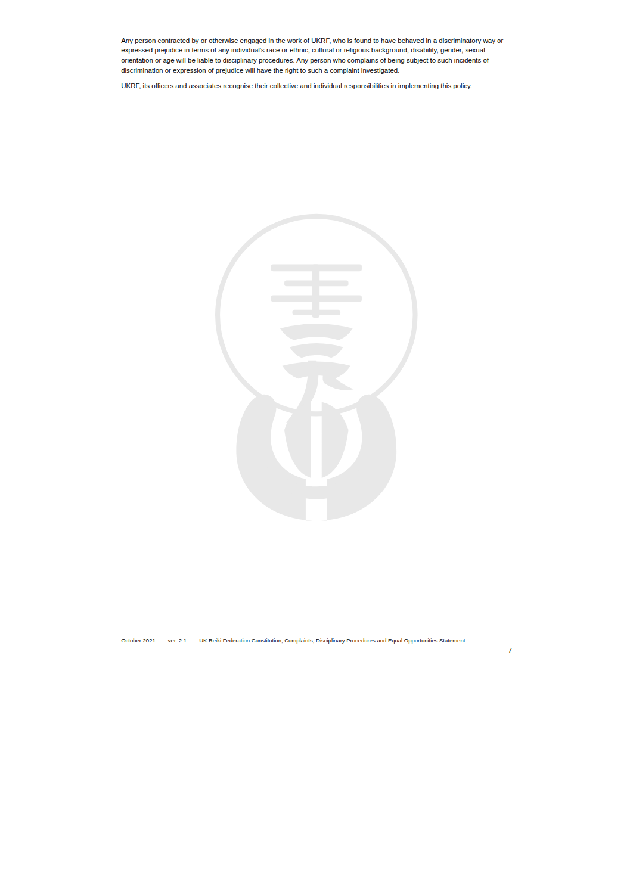Any person contracted by or otherwise engaged in the work of UKRF, who is found to have behaved in a discriminatory way or expressed prejudice in terms of any individual's race or ethnic, cultural or religious background, disability, gender, sexual orientation or age will be liable to disciplinary procedures. Any person who complains of being subject to such incidents of discrimination or expression of prejudice will have the right to such a complaint investigated.
UKRF, its officers and associates recognise their collective and individual responsibilities in implementing this policy.
October 2021 ver. 2.1 UK Reiki Federation Constitution, Complaints, Disciplinary Procedures and Equal Opportunities Statement
7